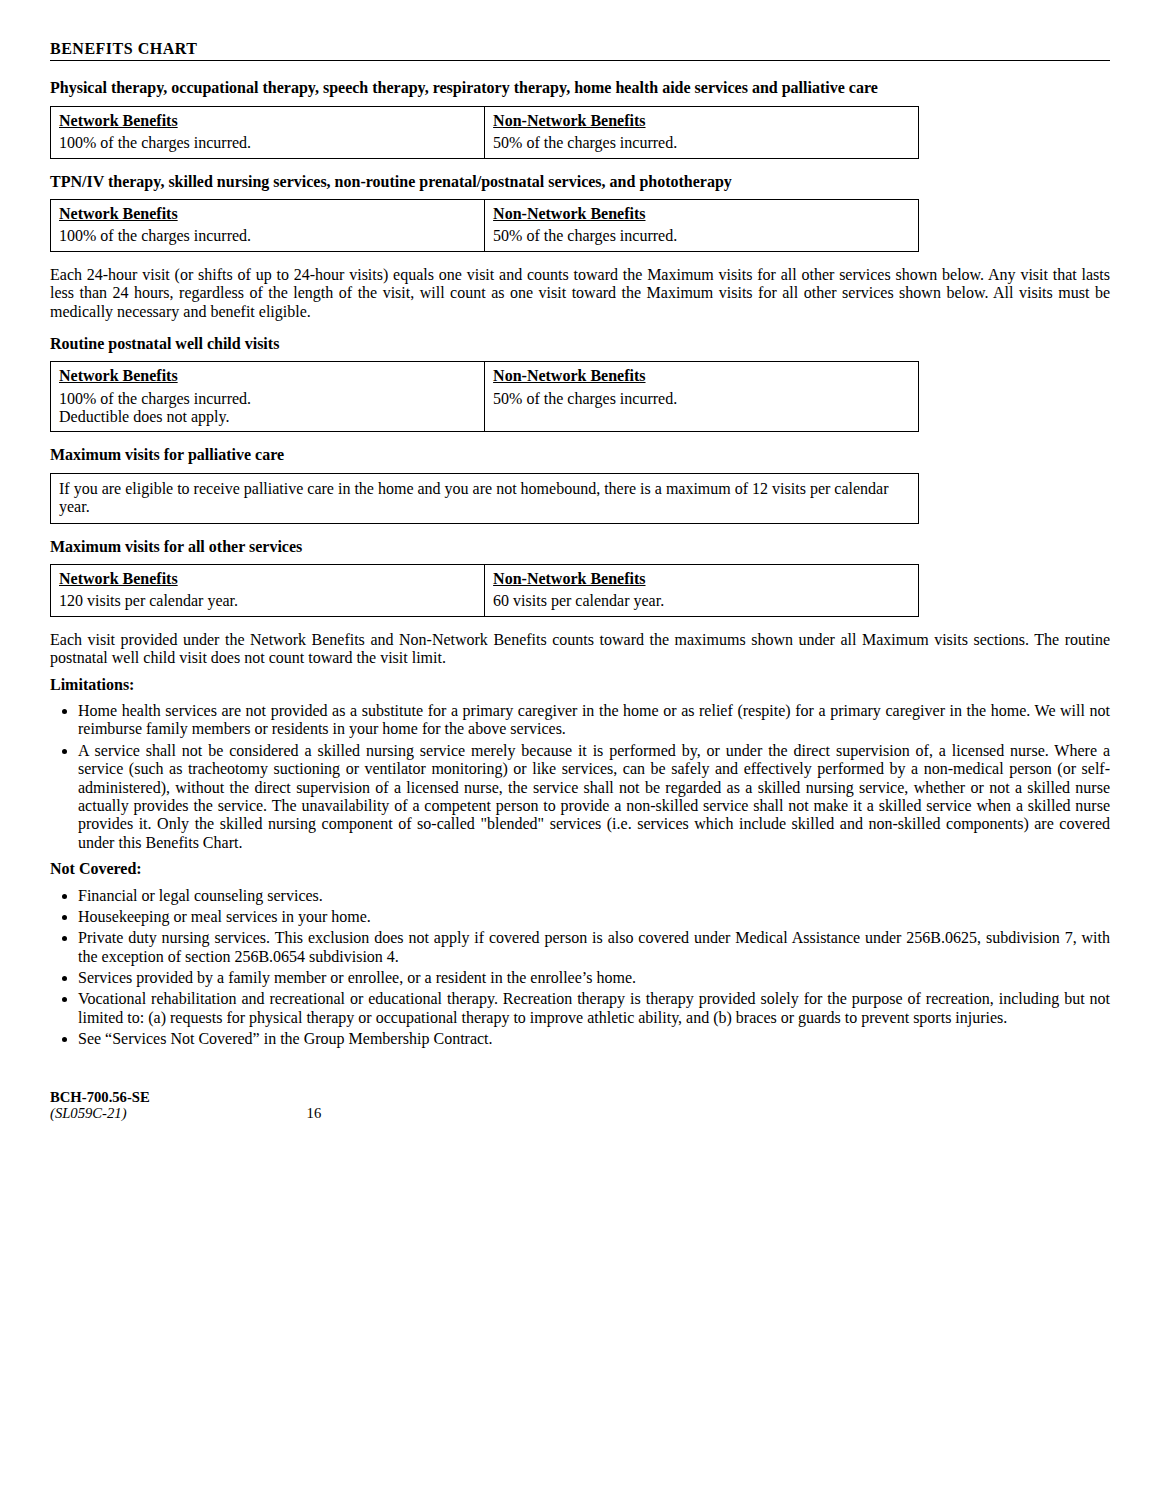BENEFITS CHART
Physical therapy, occupational therapy, speech therapy, respiratory therapy, home health aide services and palliative care
| Network Benefits | Non-Network Benefits |
| 100% of the charges incurred. | 50% of the charges incurred. |
TPN/IV therapy, skilled nursing services, non-routine prenatal/postnatal services, and phototherapy
| Network Benefits | Non-Network Benefits |
| 100% of the charges incurred. | 50% of the charges incurred. |
Each 24-hour visit (or shifts of up to 24-hour visits) equals one visit and counts toward the Maximum visits for all other services shown below. Any visit that lasts less than 24 hours, regardless of the length of the visit, will count as one visit toward the Maximum visits for all other services shown below. All visits must be medically necessary and benefit eligible.
Routine postnatal well child visits
| Network Benefits | Non-Network Benefits |
| 100% of the charges incurred. Deductible does not apply. | 50% of the charges incurred. |
Maximum visits for palliative care
| If you are eligible to receive palliative care in the home and you are not homebound, there is a maximum of 12 visits per calendar year. |
Maximum visits for all other services
| Network Benefits | Non-Network Benefits |
| 120 visits per calendar year. | 60 visits per calendar year. |
Each visit provided under the Network Benefits and Non-Network Benefits counts toward the maximums shown under all Maximum visits sections. The routine postnatal well child visit does not count toward the visit limit.
Limitations:
Home health services are not provided as a substitute for a primary caregiver in the home or as relief (respite) for a primary caregiver in the home. We will not reimburse family members or residents in your home for the above services.
A service shall not be considered a skilled nursing service merely because it is performed by, or under the direct supervision of, a licensed nurse. Where a service (such as tracheotomy suctioning or ventilator monitoring) or like services, can be safely and effectively performed by a non-medical person (or self-administered), without the direct supervision of a licensed nurse, the service shall not be regarded as a skilled nursing service, whether or not a skilled nurse actually provides the service. The unavailability of a competent person to provide a non-skilled service shall not make it a skilled service when a skilled nurse provides it. Only the skilled nursing component of so-called "blended" services (i.e. services which include skilled and non-skilled components) are covered under this Benefits Chart.
Not Covered:
Financial or legal counseling services.
Housekeeping or meal services in your home.
Private duty nursing services. This exclusion does not apply if covered person is also covered under Medical Assistance under 256B.0625, subdivision 7, with the exception of section 256B.0654 subdivision 4.
Services provided by a family member or enrollee, or a resident in the enrollee’s home.
Vocational rehabilitation and recreational or educational therapy. Recreation therapy is therapy provided solely for the purpose of recreation, including but not limited to: (a) requests for physical therapy or occupational therapy to improve athletic ability, and (b) braces or guards to prevent sports injuries.
See “Services Not Covered” in the Group Membership Contract.
BCH-700.56-SE
(SL059C-21)16